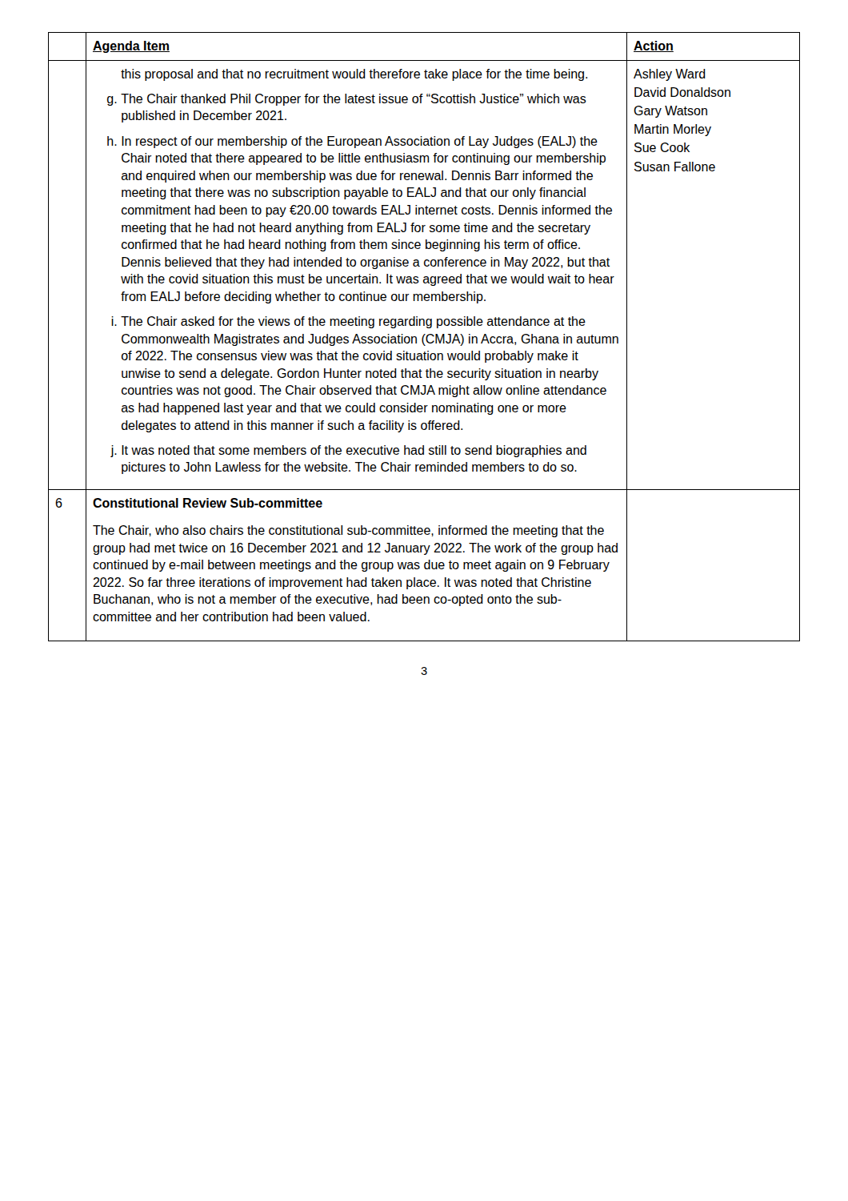| | Agenda Item | Action |
| --- | --- | --- |
| | this proposal and that no recruitment would therefore take place for the time being. The Chair thanked Phil Cropper for the latest issue of “Scottish Justice” which was published in December 2021. In respect of our membership of the European Association of Lay Judges (EALJ) the Chair noted that there appeared to be little enthusiasm for continuing our membership and enquired when our membership was due for renewal. Dennis Barr informed the meeting that there was no subscription payable to EALJ and that our only financial commitment had been to pay €20.00 towards EALJ internet costs. Dennis informed the meeting that he had not heard anything from EALJ for some time and the secretary confirmed that he had heard nothing from them since beginning his term of office. Dennis believed that they had intended to organise a conference in May 2022, but that with the covid situation this must be uncertain. It was agreed that we would wait to hear from EALJ before deciding whether to continue our membership. The Chair asked for the views of the meeting regarding possible attendance at the Commonwealth Magistrates and Judges Association (CMJA) in Accra, Ghana in autumn of 2022. The consensus view was that the covid situation would probably make it unwise to send a delegate. Gordon Hunter noted that the security situation in nearby countries was not good. The Chair observed that CMJA might allow online attendance as had happened last year and that we could consider nominating one or more delegates to attend in this manner if such a facility is offered. It was noted that some members of the executive had still to send biographies and pictures to John Lawless for the website. The Chair reminded members to do so. | Ashley Ward David Donaldson Gary Watson Martin Morley Sue Cook Susan Fallone |
| 6 | Constitutional Review Sub-committee The Chair, who also chairs the constitutional sub-committee, informed the meeting that the group had met twice on 16 December 2021 and 12 January 2022. The work of the group had continued by e-mail between meetings and the group was due to meet again on 9 February 2022. So far three iterations of improvement had taken place. It was noted that Christine Buchanan, who is not a member of the executive, had been co-opted onto the sub-committee and her contribution had been valued. | |
3